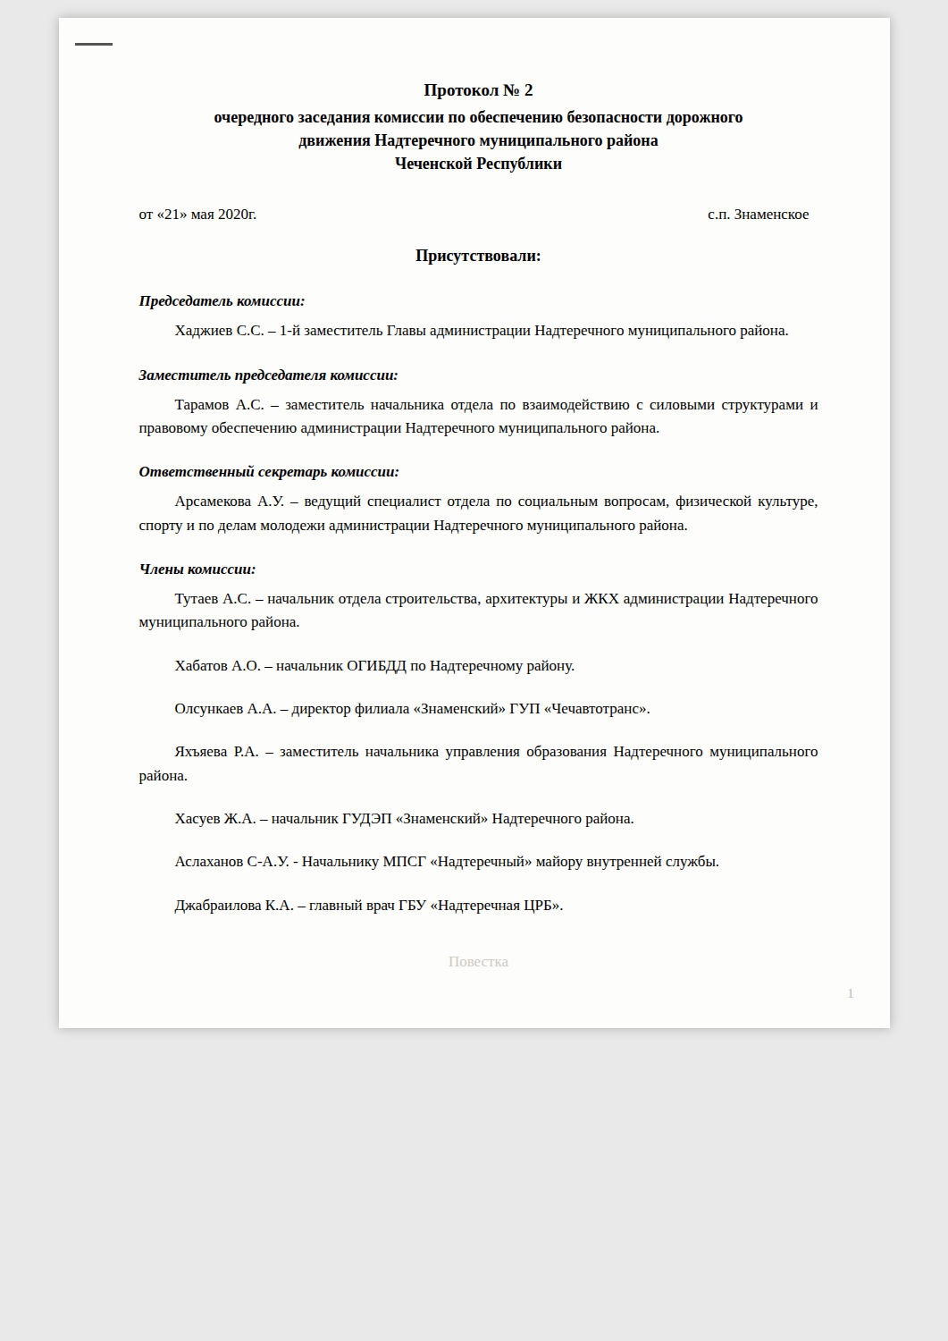Протокол № 2
очередного заседания комиссии по обеспечению безопасности дорожного
движения Надтеречного муниципального района
Чеченской Республики
от «21» мая 2020г. с.п. Знаменское
Присутствовали:
Председатель комиссии:
Хаджиев С.С. – 1-й заместитель Главы администрации Надтеречного муниципального района.
Заместитель председателя комиссии:
Тарамов А.С. – заместитель начальника отдела по взаимодействию с силовыми структурами и правовому обеспечению администрации Надтеречного муниципального района.
Ответственный секретарь комиссии:
Арсамекова А.У. – ведущий специалист отдела по социальным вопросам, физической культуре, спорту и по делам молодежи администрации Надтеречного муниципального района.
Члены комиссии:
Тутаев А.С. – начальник отдела строительства, архитектуры и ЖКХ администрации Надтеречного муниципального района.
Хабатов А.О. – начальник ОГИБДД по Надтеречному району.
Олсункаев А.А. – директор филиала «Знаменский» ГУП «Чечавтотранс».
Яхъяева Р.А. – заместитель начальника управления образования Надтеречного муниципального района.
Хасуев Ж.А. – начальник ГУДЭП «Знаменский» Надтеречного района.
Аслаханов С-А.У. - Начальнику МПСГ «Надтеречный» майору внутренней службы.
Джабраилова К.А. – главный врач ГБУ «Надтеречная ЦРБ».
Повестка
1